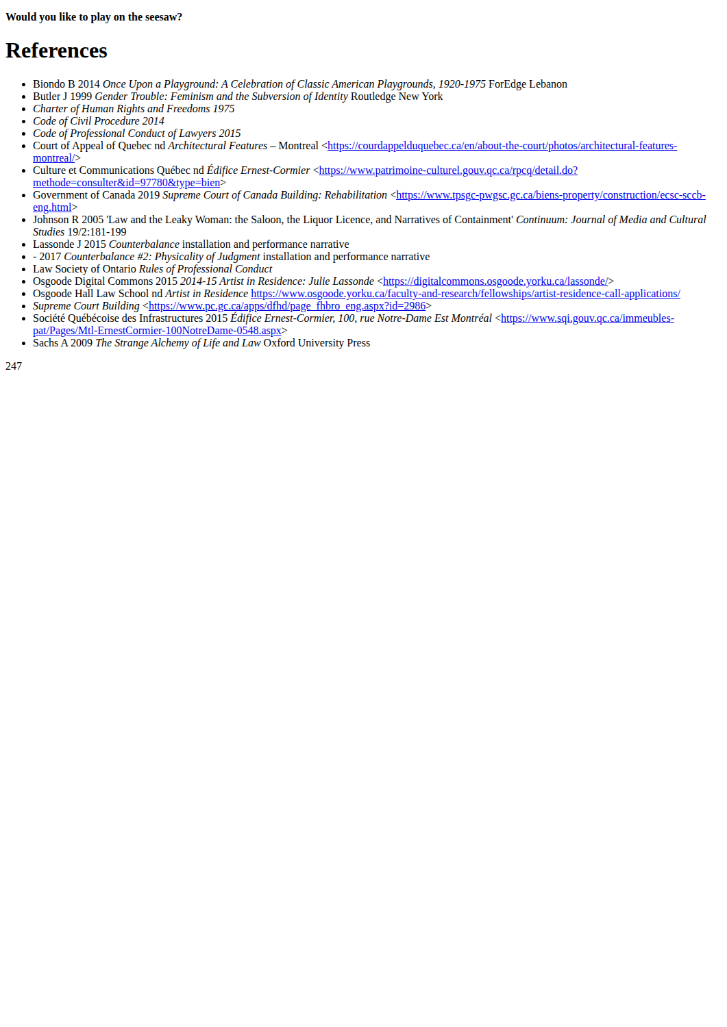Would you like to play on the seesaw?
References
Biondo B 2014 Once Upon a Playground: A Celebration of Classic American Playgrounds, 1920-1975 ForEdge Lebanon
Butler J 1999 Gender Trouble: Feminism and the Subversion of Identity Routledge New York
Charter of Human Rights and Freedoms 1975
Code of Civil Procedure 2014
Code of Professional Conduct of Lawyers 2015
Court of Appeal of Quebec nd Architectural Features – Montreal <https://courdappelduquebec.ca/en/about-the-court/photos/architectural-features-montreal/>
Culture et Communications Québec nd Édifice Ernest-Cormier <https://www.patrimoine-culturel.gouv.qc.ca/rpcq/detail.do?methode=consulter&id=97780&type=bien>
Government of Canada 2019 Supreme Court of Canada Building: Rehabilitation <https://www.tpsgc-pwgsc.gc.ca/biens-property/construction/ecsc-sccb-eng.html>
Johnson R 2005 'Law and the Leaky Woman: the Saloon, the Liquor Licence, and Narratives of Containment' Continuum: Journal of Media and Cultural Studies 19/2:181-199
Lassonde J 2015 Counterbalance installation and performance narrative
- 2017 Counterbalance #2: Physicality of Judgment installation and performance narrative
Law Society of Ontario Rules of Professional Conduct
Osgoode Digital Commons 2015 2014-15 Artist in Residence: Julie Lassonde <https://digitalcommons.osgoode.yorku.ca/lassonde/>
Osgoode Hall Law School nd Artist in Residence https://www.osgoode.yorku.ca/faculty-and-research/fellowships/artist-residence-call-applications/
Supreme Court Building <https://www.pc.gc.ca/apps/dfhd/page_fhbro_eng.aspx?id=2986>
Société Québécoise des Infrastructures 2015 Édifice Ernest-Cormier, 100, rue Notre-Dame Est Montréal <https://www.sqi.gouv.qc.ca/immeubles-pat/Pages/Mtl-ErnestCormier-100NotreDame-0548.aspx>
Sachs A 2009 The Strange Alchemy of Life and Law Oxford University Press
247